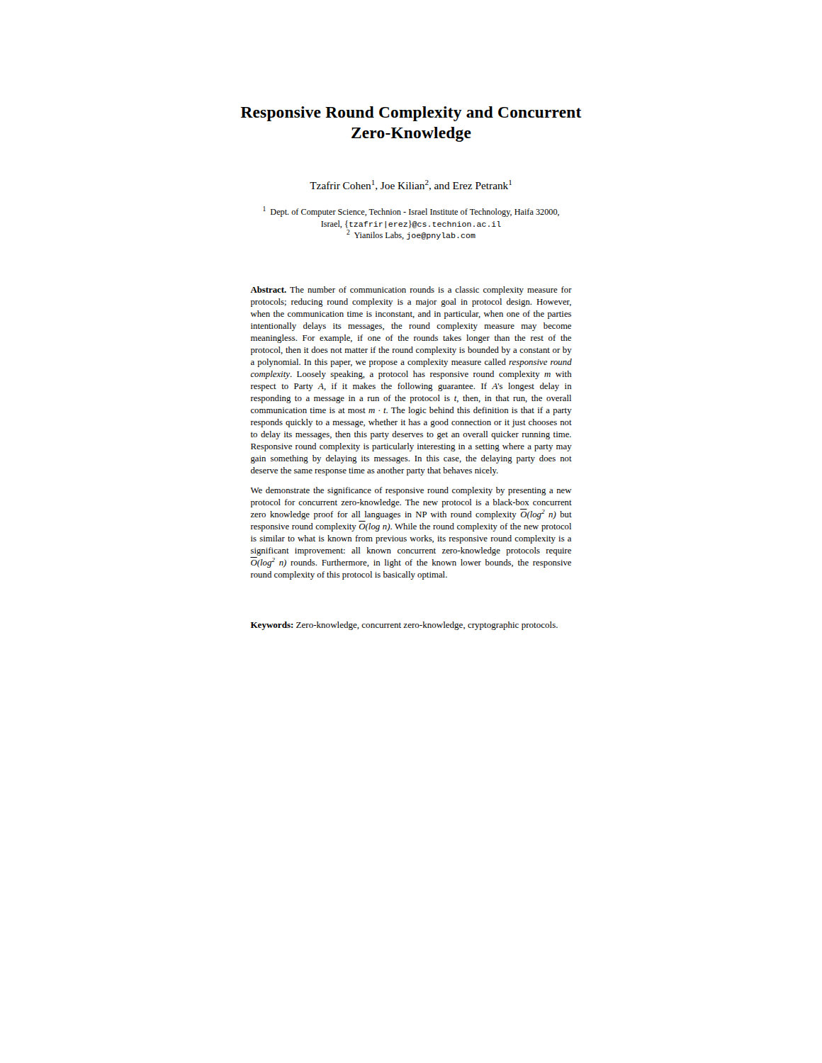Responsive Round Complexity and Concurrent
Zero-Knowledge
Tzafrir Cohen1, Joe Kilian2, and Erez Petrank1
1 Dept. of Computer Science, Technion - Israel Institute of Technology, Haifa 32000, Israel, {tzafrir|erez}@cs.technion.ac.il 2 Yianilos Labs, joe@pnylab.com
Abstract. The number of communication rounds is a classic complexity measure for protocols; reducing round complexity is a major goal in protocol design. However, when the communication time is inconstant, and in particular, when one of the parties intentionally delays its messages, the round complexity measure may become meaningless. For example, if one of the rounds takes longer than the rest of the protocol, then it does not matter if the round complexity is bounded by a constant or by a polynomial. In this paper, we propose a complexity measure called responsive round complexity. Loosely speaking, a protocol has responsive round complexity m with respect to Party A, if it makes the following guarantee. If A's longest delay in responding to a message in a run of the protocol is t, then, in that run, the overall communication time is at most m · t. The logic behind this definition is that if a party responds quickly to a message, whether it has a good connection or it just chooses not to delay its messages, then this party deserves to get an overall quicker running time. Responsive round complexity is particularly interesting in a setting where a party may gain something by delaying its messages. In this case, the delaying party does not deserve the same response time as another party that behaves nicely.
We demonstrate the significance of responsive round complexity by presenting a new protocol for concurrent zero-knowledge. The new protocol is a black-box concurrent zero knowledge proof for all languages in NP with round complexity O(log2 n) but responsive round complexity O(log n). While the round complexity of the new protocol is similar to what is known from previous works, its responsive round complexity is a significant improvement: all known concurrent zero-knowledge protocols require O(log2 n) rounds. Furthermore, in light of the known lower bounds, the responsive round complexity of this protocol is basically optimal.
Keywords: Zero-knowledge, concurrent zero-knowledge, cryptographic protocols.